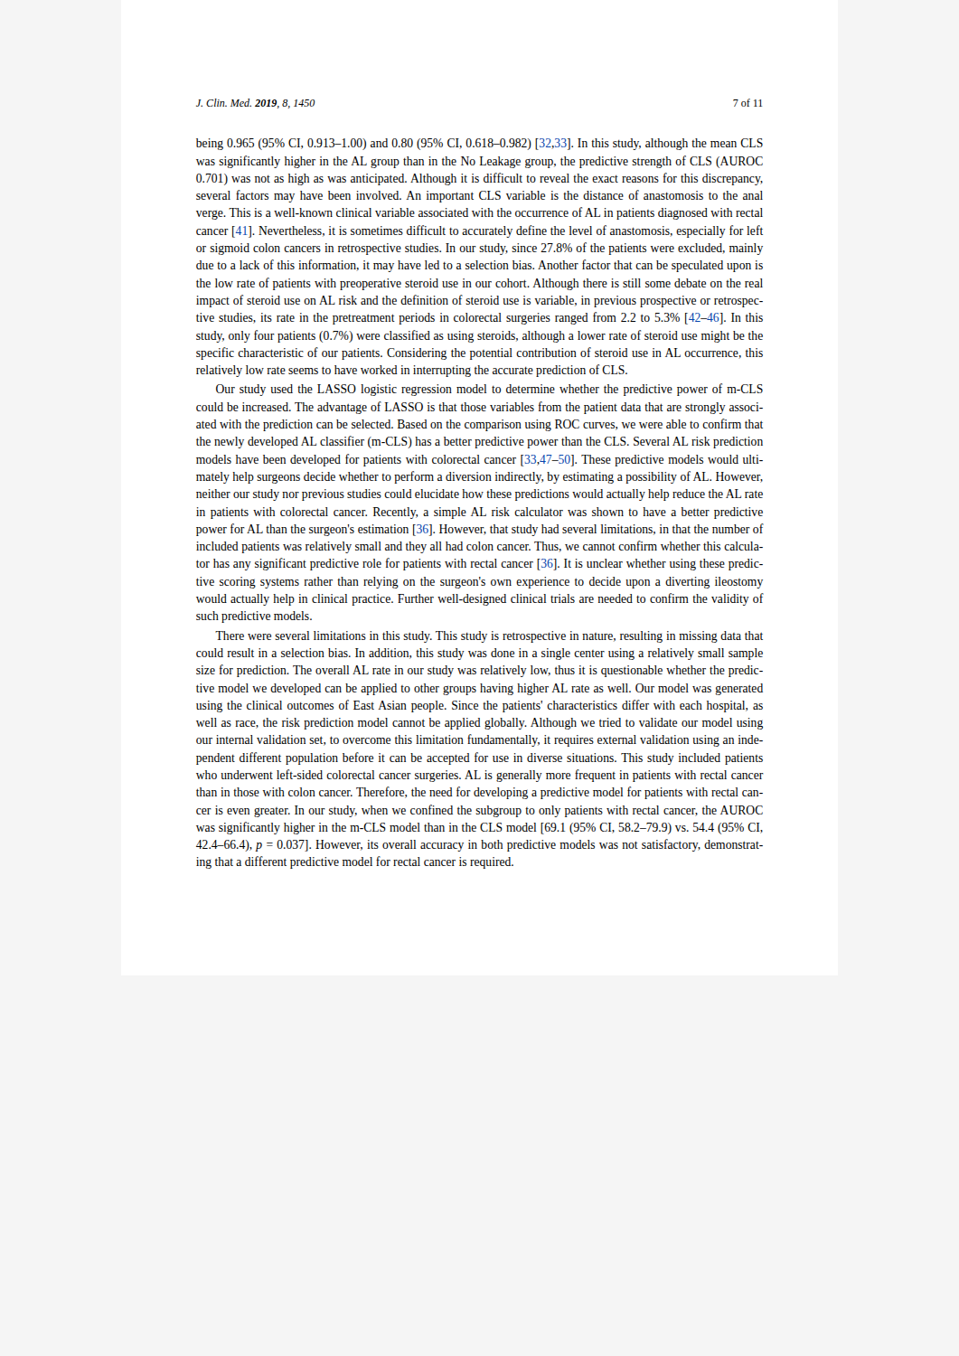J. Clin. Med. 2019, 8, 1450 7 of 11
being 0.965 (95% CI, 0.913–1.00) and 0.80 (95% CI, 0.618–0.982) [32,33]. In this study, although the mean CLS was significantly higher in the AL group than in the No Leakage group, the predictive strength of CLS (AUROC 0.701) was not as high as was anticipated. Although it is difficult to reveal the exact reasons for this discrepancy, several factors may have been involved. An important CLS variable is the distance of anastomosis to the anal verge. This is a well-known clinical variable associated with the occurrence of AL in patients diagnosed with rectal cancer [41]. Nevertheless, it is sometimes difficult to accurately define the level of anastomosis, especially for left or sigmoid colon cancers in retrospective studies. In our study, since 27.8% of the patients were excluded, mainly due to a lack of this information, it may have led to a selection bias. Another factor that can be speculated upon is the low rate of patients with preoperative steroid use in our cohort. Although there is still some debate on the real impact of steroid use on AL risk and the definition of steroid use is variable, in previous prospective or retrospective studies, its rate in the pretreatment periods in colorectal surgeries ranged from 2.2 to 5.3% [42–46]. In this study, only four patients (0.7%) were classified as using steroids, although a lower rate of steroid use might be the specific characteristic of our patients. Considering the potential contribution of steroid use in AL occurrence, this relatively low rate seems to have worked in interrupting the accurate prediction of CLS.
Our study used the LASSO logistic regression model to determine whether the predictive power of m-CLS could be increased. The advantage of LASSO is that those variables from the patient data that are strongly associated with the prediction can be selected. Based on the comparison using ROC curves, we were able to confirm that the newly developed AL classifier (m-CLS) has a better predictive power than the CLS. Several AL risk prediction models have been developed for patients with colorectal cancer [33,47–50]. These predictive models would ultimately help surgeons decide whether to perform a diversion indirectly, by estimating a possibility of AL. However, neither our study nor previous studies could elucidate how these predictions would actually help reduce the AL rate in patients with colorectal cancer. Recently, a simple AL risk calculator was shown to have a better predictive power for AL than the surgeon's estimation [36]. However, that study had several limitations, in that the number of included patients was relatively small and they all had colon cancer. Thus, we cannot confirm whether this calculator has any significant predictive role for patients with rectal cancer [36]. It is unclear whether using these predictive scoring systems rather than relying on the surgeon's own experience to decide upon a diverting ileostomy would actually help in clinical practice. Further well-designed clinical trials are needed to confirm the validity of such predictive models.
There were several limitations in this study. This study is retrospective in nature, resulting in missing data that could result in a selection bias. In addition, this study was done in a single center using a relatively small sample size for prediction. The overall AL rate in our study was relatively low, thus it is questionable whether the predictive model we developed can be applied to other groups having higher AL rate as well. Our model was generated using the clinical outcomes of East Asian people. Since the patients' characteristics differ with each hospital, as well as race, the risk prediction model cannot be applied globally. Although we tried to validate our model using our internal validation set, to overcome this limitation fundamentally, it requires external validation using an independent different population before it can be accepted for use in diverse situations. This study included patients who underwent left-sided colorectal cancer surgeries. AL is generally more frequent in patients with rectal cancer than in those with colon cancer. Therefore, the need for developing a predictive model for patients with rectal cancer is even greater. In our study, when we confined the subgroup to only patients with rectal cancer, the AUROC was significantly higher in the m-CLS model than in the CLS model [69.1 (95% CI, 58.2–79.9) vs. 54.4 (95% CI, 42.4–66.4), p = 0.037]. However, its overall accuracy in both predictive models was not satisfactory, demonstrating that a different predictive model for rectal cancer is required.